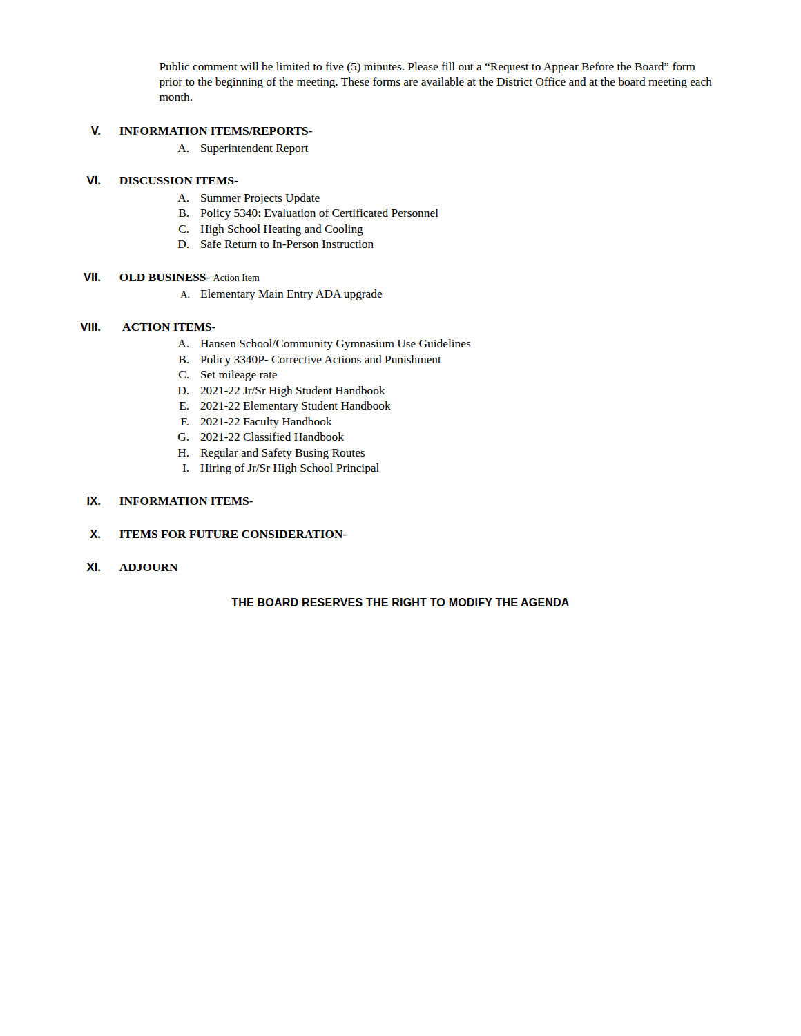Public comment will be limited to five (5) minutes. Please fill out a “Request to Appear Before the Board” form prior to the beginning of the meeting. These forms are available at the District Office and at the board meeting each month.
V. INFORMATION ITEMS/REPORTS-
Superintendent Report
VI. DISCUSSION ITEMS-
Summer Projects Update
Policy 5340: Evaluation of Certificated Personnel
High School Heating and Cooling
Safe Return to In-Person Instruction
VII. OLD BUSINESS- Action Item
Elementary Main Entry ADA upgrade
VIII. ACTION ITEMS-
Hansen School/Community Gymnasium Use Guidelines
Policy 3340P- Corrective Actions and Punishment
Set mileage rate
2021-22 Jr/Sr High Student Handbook
2021-22 Elementary Student Handbook
2021-22 Faculty Handbook
2021-22 Classified Handbook
Regular and Safety Busing Routes
Hiring of Jr/Sr High School Principal
IX. INFORMATION ITEMS-
X. ITEMS FOR FUTURE CONSIDERATION-
XI. ADJOURN
THE BOARD RESERVES THE RIGHT TO MODIFY THE AGENDA